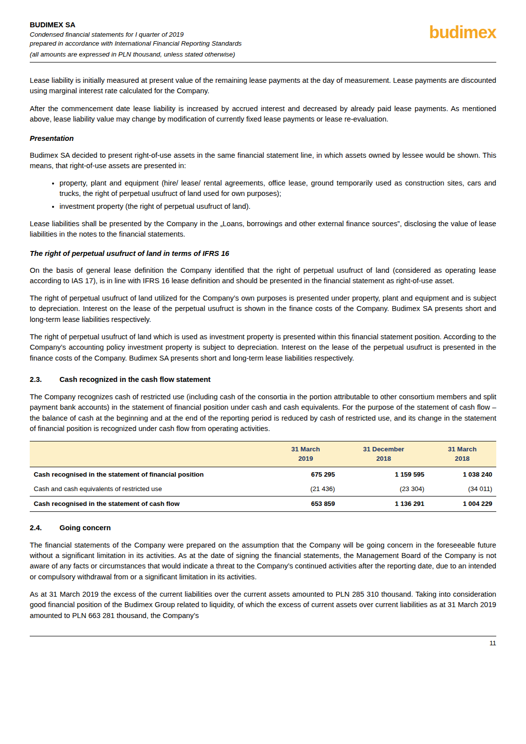budimex
BUDIMEX SA
Condensed financial statements for I quarter of 2019
prepared in accordance with International Financial Reporting Standards
(all amounts are expressed in PLN thousand, unless stated otherwise)
Lease liability is initially measured at present value of the remaining lease payments at the day of measurement. Lease payments are discounted using marginal interest rate calculated for the Company.
After the commencement date lease liability is increased by accrued interest and decreased by already paid lease payments. As mentioned above, lease liability value may change by modification of currently fixed lease payments or lease re-evaluation.
Presentation
Budimex SA decided to present right-of-use assets in the same financial statement line, in which assets owned by lessee would be shown. This means, that right-of-use assets are presented in:
property, plant and equipment (hire/ lease/ rental agreements, office lease, ground temporarily used as construction sites, cars and trucks, the right of perpetual usufruct of land used for own purposes);
investment property (the right of perpetual usufruct of land).
Lease liabilities shall be presented by the Company in the „Loans, borrowings and other external finance sources”, disclosing the value of lease liabilities in the notes to the financial statements.
The right of perpetual usufruct of land in terms of IFRS 16
On the basis of general lease definition the Company identified that the right of perpetual usufruct of land (considered as operating lease according to IAS 17), is in line with IFRS 16 lease definition and should be presented in the financial statement as right-of-use asset.
The right of perpetual usufruct of land utilized for the Company’s own purposes is presented under property, plant and equipment and is subject to depreciation. Interest on the lease of the perpetual usufruct is shown in the finance costs of the Company. Budimex SA presents short and long-term lease liabilities respectively.
The right of perpetual usufruct of land which is used as investment property is presented within this financial statement position. According to the Company’s accounting policy investment property is subject to depreciation. Interest on the lease of the perpetual usufruct is presented in the finance costs of the Company. Budimex SA presents short and long-term lease liabilities respectively.
2.3. Cash recognized in the cash flow statement
The Company recognizes cash of restricted use (including cash of the consortia in the portion attributable to other consortium members and split payment bank accounts) in the statement of financial position under cash and cash equivalents. For the purpose of the statement of cash flow – the balance of cash at the beginning and at the end of the reporting period is reduced by cash of restricted use, and its change in the statement of financial position is recognized under cash flow from operating activities.
| | 31 March 2019 | 31 December 2018 | 31 March 2018 |
| --- | --- | --- | --- |
| Cash recognised in the statement of financial position | 675 295 | 1 159 595 | 1 038 240 |
| Cash and cash equivalents of restricted use | (21 436) | (23 304) | (34 011) |
| Cash recognised in the statement of cash flow | 653 859 | 1 136 291 | 1 004 229 |
2.4. Going concern
The financial statements of the Company were prepared on the assumption that the Company will be going concern in the foreseeable future without a significant limitation in its activities. As at the date of signing the financial statements, the Management Board of the Company is not aware of any facts or circumstances that would indicate a threat to the Company’s continued activities after the reporting date, due to an intended or compulsory withdrawal from or a significant limitation in its activities.
As at 31 March 2019 the excess of the current liabilities over the current assets amounted to PLN 285 310 thousand. Taking into consideration good financial position of the Budimex Group related to liquidity, of which the excess of current assets over current liabilities as at 31 March 2019 amounted to PLN 663 281 thousand, the Company’s
11